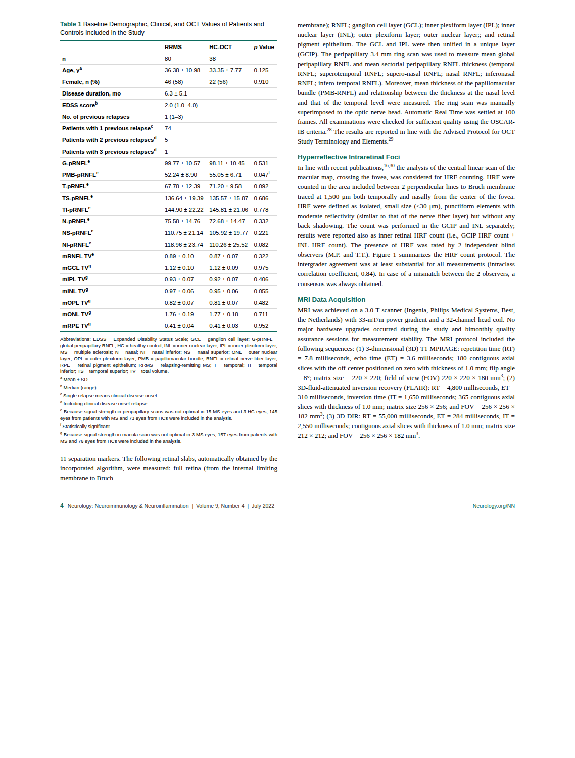Table 1 Baseline Demographic, Clinical, and OCT Values of Patients and Controls Included in the Study
| | RRMS | HC-OCT | p Value |
| --- | --- | --- | --- |
| n | 80 | 38 | |
| Age, y a | 36.38 ± 10.98 | 33.35 ± 7.77 | 0.125 |
| Female, n (%) | 46 (58) | 22 (56) | 0.910 |
| Disease duration, mo | 6.3 ± 5.1 | — | — |
| EDSS score b | 2.0 (1.0–4.0) | — | — |
| No. of previous relapses | 1 (1–3) | | |
| Patients with 1 previous relapse c | 74 | | |
| Patients with 2 previous relapses d | 5 | | |
| Patients with 3 previous relapses d | 1 | | |
| G-pRNFL e | 99.77 ± 10.57 | 98.11 ± 10.45 | 0.531 |
| PMB-pRNFL e | 52.24 ± 8.90 | 55.05 ± 6.71 | 0.047 f |
| T-pRNFL e | 67.78 ± 12.39 | 71.20 ± 9.58 | 0.092 |
| TS-pRNFL e | 136.64 ± 19.39 | 135.57 ± 15.87 | 0.686 |
| TI-pRNFL e | 144.90 ± 22.22 | 145.81 ± 21.06 | 0.778 |
| N-pRNFL e | 75.58 ± 14.76 | 72.68 ± 14.47 | 0.332 |
| NS-pRNFL e | 110.75 ± 21.14 | 105.92 ± 19.77 | 0.221 |
| NI-pRNFL e | 118.96 ± 23.74 | 110.26 ± 25.52 | 0.082 |
| mRNFL TV e | 0.89 ± 0.10 | 0.87 ± 0.07 | 0.322 |
| mGCL TV g | 1.12 ± 0.10 | 1.12 ± 0.09 | 0.975 |
| mIPL TV g | 0.93 ± 0.07 | 0.92 ± 0.07 | 0.406 |
| mINL TV g | 0.97 ± 0.06 | 0.95 ± 0.06 | 0.055 |
| mOPL TV g | 0.82 ± 0.07 | 0.81 ± 0.07 | 0.482 |
| mONL TV g | 1.76 ± 0.19 | 1.77 ± 0.18 | 0.711 |
| mRPE TV g | 0.41 ± 0.04 | 0.41 ± 0.03 | 0.952 |
Abbreviations: EDSS = Expanded Disability Status Scale; GCL = ganglion cell layer; G-pRNFL = global peripapillary RNFL; HC = healthy control; INL = inner nuclear layer; IPL = inner plexiform layer; MS = multiple sclerosis; N = nasal; NI = nasal inferior; NS = nasal superior; ONL = outer nuclear layer; OPL = outer plexiform layer; PMB = papillomacular bundle; RNFL = retinal nerve fiber layer; RPE = retinal pigment epithelium; RRMS = relapsing-remitting MS; T = temporal; TI = temporal inferior; TS = temporal superior; TV = total volume.
a Mean ± SD.
b Median (range).
c Single relapse means clinical disease onset.
d Including clinical disease onset relapse.
e Because signal strength in peripapillary scans was not optimal in 15 MS eyes and 3 HC eyes, 145 eyes from patients with MS and 73 eyes from HCs were included in the analysis.
f Statistically significant.
g Because signal strength in macula scan was not optimal in 3 MS eyes, 157 eyes from patients with MS and 76 eyes from HCs were included in the analysis.
11 separation markers. The following retinal slabs, automatically obtained by the incorporated algorithm, were measured: full retina (from the internal limiting membrane to Bruch
membrane); RNFL; ganglion cell layer (GCL); inner plexiform layer (IPL); inner nuclear layer (INL); outer plexiform layer; outer nuclear layer;; and retinal pigment epithelium. The GCL and IPL were then unified in a unique layer (GCIP). The peripapillary 3.4-mm ring scan was used to measure mean global peripapillary RNFL and mean sectorial peripapillary RNFL thickness (temporal RNFL; superotemporal RNFL; supero-nasal RNFL; nasal RNFL; inferonasal RNFL; infero-temporal RNFL). Moreover, mean thickness of the papillomacular bundle (PMB-RNFL) and relationship between the thickness at the nasal level and that of the temporal level were measured. The ring scan was manually superimposed to the optic nerve head. Automatic Real Time was settled at 100 frames. All examinations were checked for sufficient quality using the OSCAR-IB criteria.28 The results are reported in line with the Advised Protocol for OCT Study Terminology and Elements.29
Hyperreflective Intraretinal Foci
In line with recent publications,16,30 the analysis of the central linear scan of the macular map, crossing the fovea, was considered for HRF counting. HRF were counted in the area included between 2 perpendicular lines to Bruch membrane traced at 1,500 μm both temporally and nasally from the center of the fovea. HRF were defined as isolated, small-size (<30 μm), punctiform elements with moderate reflectivity (similar to that of the nerve fiber layer) but without any back shadowing. The count was performed in the GCIP and INL separately; results were reported also as inner retinal HRF count (i.e., GCIP HRF count + INL HRF count). The presence of HRF was rated by 2 independent blind observers (M.P. and T.T.). Figure 1 summarizes the HRF count protocol. The intergrader agreement was at least substantial for all measurements (intraclass correlation coefficient, 0.84). In case of a mismatch between the 2 observers, a consensus was always obtained.
MRI Data Acquisition
MRI was achieved on a 3.0 T scanner (Ingenia, Philips Medical Systems, Best, the Netherlands) with 33-mT/m power gradient and a 32-channel head coil. No major hardware upgrades occurred during the study and bimonthly quality assurance sessions for measurement stability. The MRI protocol included the following sequences: (1) 3-dimensional (3D) T1 MPRAGE: repetition time (RT) = 7.8 milliseconds, echo time (ET) = 3.6 milliseconds; 180 contiguous axial slices with the off-center positioned on zero with thickness of 1.0 mm; flip angle = 8°; matrix size = 220 × 220; field of view (FOV) 220 × 220 × 180 mm3; (2) 3D-fluid-attenuated inversion recovery (FLAIR): RT = 4,800 milliseconds, ET = 310 milliseconds, inversion time (IT = 1,650 milliseconds; 365 contiguous axial slices with thickness of 1.0 mm; matrix size 256 × 256; and FOV = 256 × 256 × 182 mm3; (3) 3D-DIR: RT = 55,000 milliseconds, ET = 284 milliseconds, IT = 2,550 milliseconds; contiguous axial slices with thickness of 1.0 mm; matrix size 212 × 212; and FOV = 256 × 256 × 182 mm3.
4 Neurology: Neuroimmunology & Neuroinflammation | Volume 9, Number 4 | July 2022
Neurology.org/NN